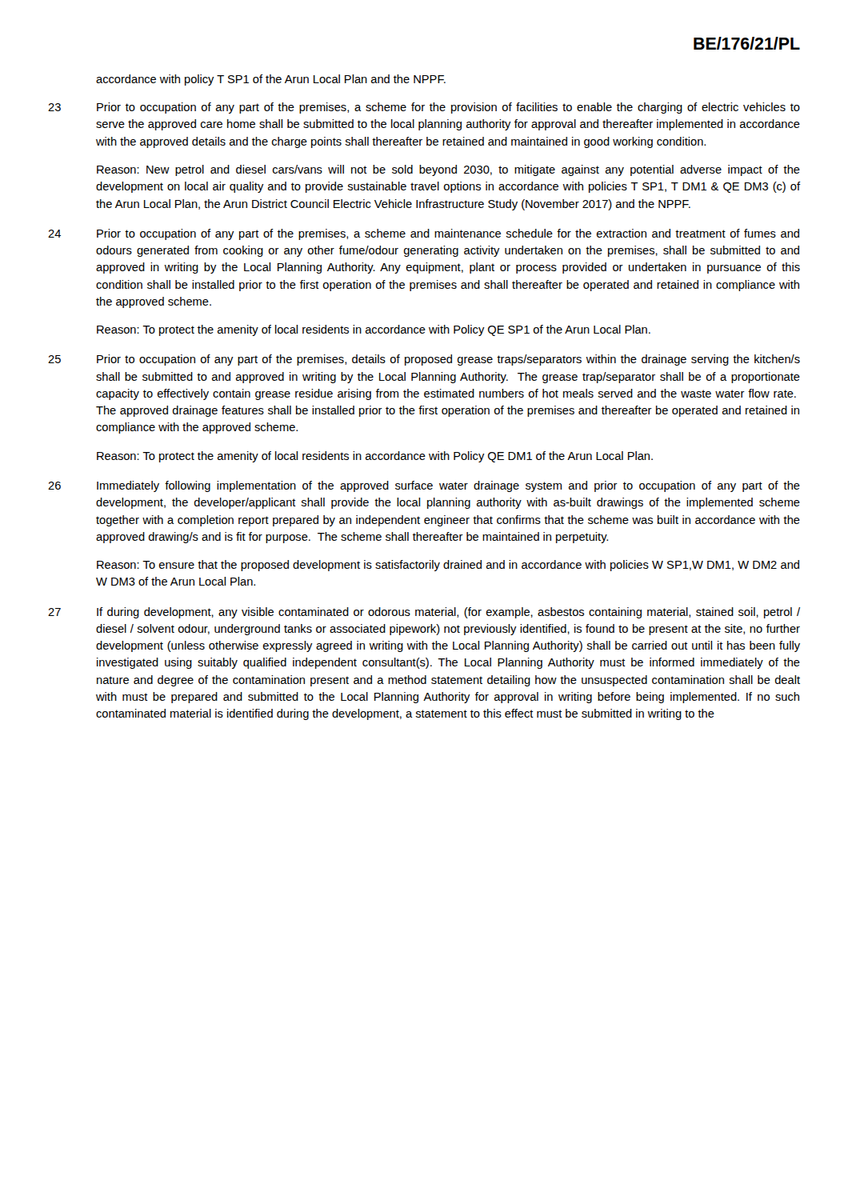BE/176/21/PL
accordance with policy T SP1 of the Arun Local Plan and the NPPF.
23
Prior to occupation of any part of the premises, a scheme for the provision of facilities to enable the charging of electric vehicles to serve the approved care home shall be submitted to the local planning authority for approval and thereafter implemented in accordance with the approved details and the charge points shall thereafter be retained and maintained in good working condition.
Reason: New petrol and diesel cars/vans will not be sold beyond 2030, to mitigate against any potential adverse impact of the development on local air quality and to provide sustainable travel options in accordance with policies T SP1, T DM1 & QE DM3 (c) of the Arun Local Plan, the Arun District Council Electric Vehicle Infrastructure Study (November 2017) and the NPPF.
24
Prior to occupation of any part of the premises, a scheme and maintenance schedule for the extraction and treatment of fumes and odours generated from cooking or any other fume/odour generating activity undertaken on the premises, shall be submitted to and approved in writing by the Local Planning Authority. Any equipment, plant or process provided or undertaken in pursuance of this condition shall be installed prior to the first operation of the premises and shall thereafter be operated and retained in compliance with the approved scheme.
Reason: To protect the amenity of local residents in accordance with Policy QE SP1 of the Arun Local Plan.
25
Prior to occupation of any part of the premises, details of proposed grease traps/separators within the drainage serving the kitchen/s shall be submitted to and approved in writing by the Local Planning Authority. The grease trap/separator shall be of a proportionate capacity to effectively contain grease residue arising from the estimated numbers of hot meals served and the waste water flow rate. The approved drainage features shall be installed prior to the first operation of the premises and thereafter be operated and retained in compliance with the approved scheme.
Reason: To protect the amenity of local residents in accordance with Policy QE DM1 of the Arun Local Plan.
26
Immediately following implementation of the approved surface water drainage system and prior to occupation of any part of the development, the developer/applicant shall provide the local planning authority with as-built drawings of the implemented scheme together with a completion report prepared by an independent engineer that confirms that the scheme was built in accordance with the approved drawing/s and is fit for purpose. The scheme shall thereafter be maintained in perpetuity.
Reason: To ensure that the proposed development is satisfactorily drained and in accordance with policies W SP1,W DM1, W DM2 and W DM3 of the Arun Local Plan.
27
If during development, any visible contaminated or odorous material, (for example, asbestos containing material, stained soil, petrol / diesel / solvent odour, underground tanks or associated pipework) not previously identified, is found to be present at the site, no further development (unless otherwise expressly agreed in writing with the Local Planning Authority) shall be carried out until it has been fully investigated using suitably qualified independent consultant(s). The Local Planning Authority must be informed immediately of the nature and degree of the contamination present and a method statement detailing how the unsuspected contamination shall be dealt with must be prepared and submitted to the Local Planning Authority for approval in writing before being implemented. If no such contaminated material is identified during the development, a statement to this effect must be submitted in writing to the